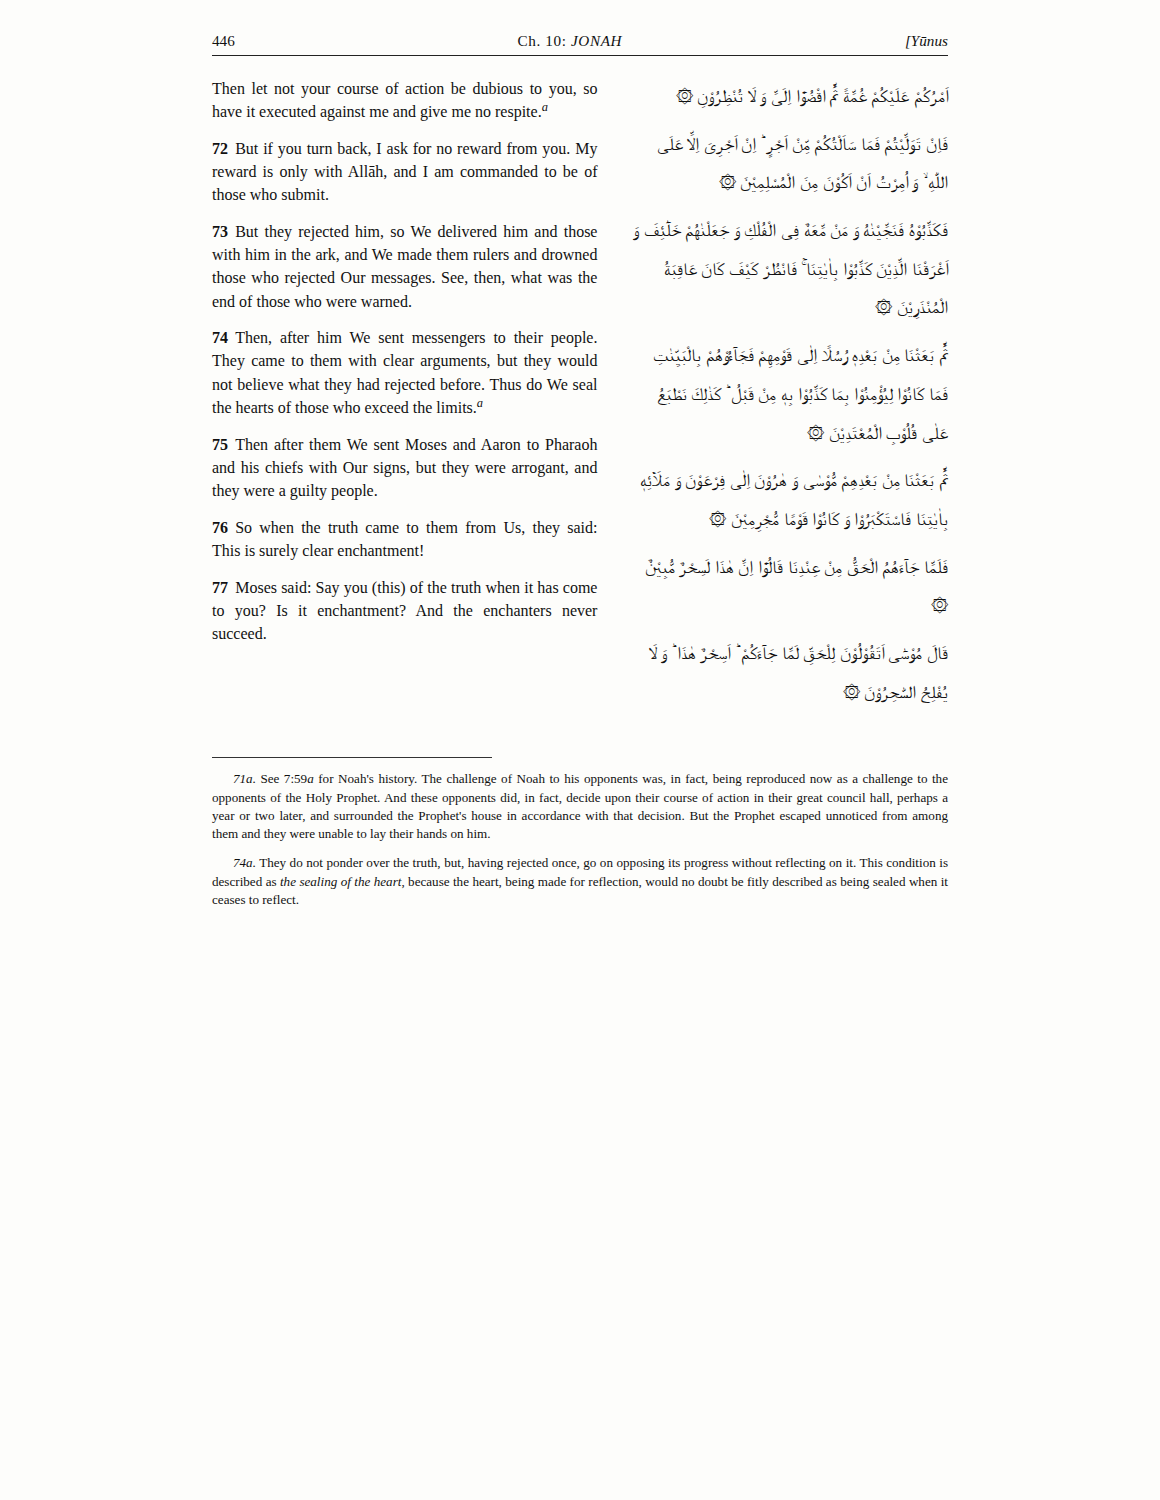446 Ch. 10: JONAH [Yūnus
Then let not your course of action be dubious to you, so have it executed against me and give me no respite.a
72 But if you turn back, I ask for no reward from you. My reward is only with Allāh, and I am commanded to be of those who submit.
73 But they rejected him, so We delivered him and those with him in the ark, and We made them rulers and drowned those who rejected Our messages. See, then, what was the end of those who were warned.
74 Then, after him We sent messengers to their people. They came to them with clear arguments, but they would not believe what they had rejected before. Thus do We seal the hearts of those who exceed the limits.a
75 Then after them We sent Moses and Aaron to Pharaoh and his chiefs with Our signs, but they were arrogant, and they were a guilty people.
76 So when the truth came to them from Us, they said: This is surely clear enchantment!
77 Moses said: Say you (this) of the truth when it has come to you? Is it enchantment? And the enchanters never succeed.
اَمْرُكُمْ عَلَيْكُمْ غُمَّةً ثُمَّ اقْضُوْٓا اِلَیَّ وَ لَا تُنْظِرُوْنِ ۞
فَاِنْ تَوَلَّيْتُمْ فَمَا سَاَلْتُكُمْ مِّنْ اَجْرٍ ؕ اِنْ اَجْرِیَ اِلَّا عَلَی اللّٰهِ ۙ وَ اُمِرْتُ اَنْ اَكُوْنَ مِنَ الْمُسْلِمِيْنَ ۞
فَكَذَّبُوْهُ فَنَجَّيْنٰهُ وَ مَنْ مَّعَهٌ فِی الْفُلْكِ وَ جَعَلْنٰهُمْ خَلٰٓئِفَ وَ اَغْرَقْنَا الَّذِيْنَ كَذَّبُوْا بِاٰيٰتِنَا ۚ فَانْظُرْ كَيْفَ كَانَ عَاقِبَةُ الْمُنْذَرِيْنَ ۞
ثُمَّ بَعَثْنَا مِنْ بَعْدِهٖ رُسُلًا اِلٰی قَوْمِهِمْ فَجَآءُوْهُمْ بِالْبَيِّنٰتِ فَمَا كَانُوْا لِيُؤْمِنُوْا بِمَا كَذَّبُوْا بِهٖ مِنْ قَبْلُ ؕ كَذٰلِكَ نَطْبَعُ عَلٰی قُلُوْبِ الْمُعْتَدِيْنَ ۞
ثُمَّ بَعَثْنَا مِنْ بَعْدِهِمْ مُّوْسٰی وَ هٰرُوْنَ اِلٰی فِرْعَوْنَ وَ مَلَاۡئِهٖ بِاٰيٰتِنَا فَاسْتَكْبَرُوْا وَ كَانُوْا قَوْمًا مُّجْرِمِيْنَ ۞
فَلَمَّا جَآءَهُمُ الْحَقُّ مِنْ عِنْدِنَا قَالُوْٓا اِنَّ هٰذَا لَسِحْرٌ مُّبِيْنٌ ۞
قَالَ مُوْسٰٓی اَتَقُوْلُوْنَ لِلْحَقِّ لَمَّا جَآءَكُمْ ؕ اَسِحْرٌ هٰذَا ؕ وَ لَا يُفْلِحُ السّٰحِرُوْنَ ۞
71a. See 7:59a for Noah's history. The challenge of Noah to his opponents was, in fact, being reproduced now as a challenge to the opponents of the Holy Prophet. And these opponents did, in fact, decide upon their course of action in their great council hall, perhaps a year or two later, and surrounded the Prophet's house in accordance with that decision. But the Prophet escaped unnoticed from among them and they were unable to lay their hands on him.
74a. They do not ponder over the truth, but, having rejected once, go on opposing its progress without reflecting on it. This condition is described as the sealing of the heart, because the heart, being made for reflection, would no doubt be fitly described as being sealed when it ceases to reflect.